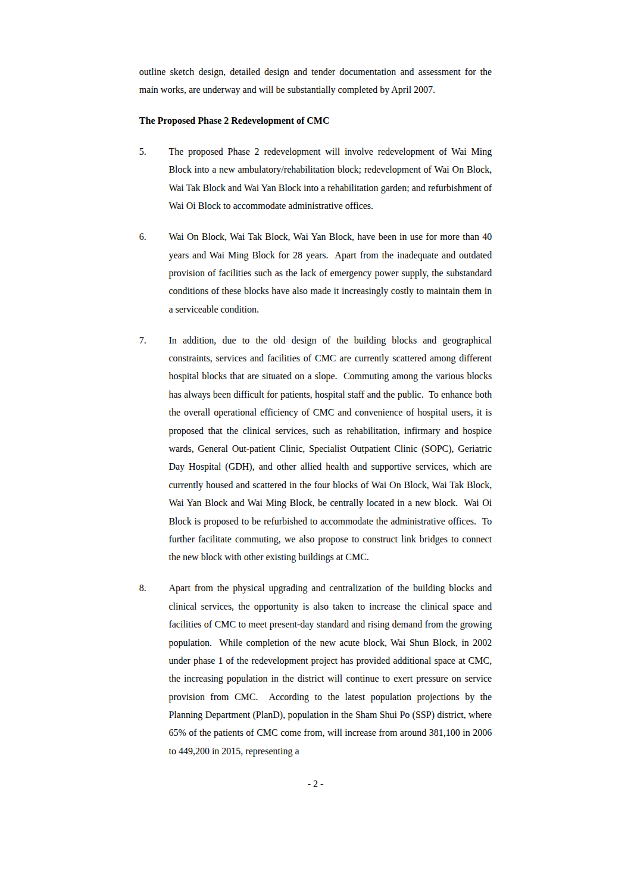outline sketch design, detailed design and tender documentation and assessment for the main works, are underway and will be substantially completed by April 2007.
The Proposed Phase 2 Redevelopment of CMC
5.
The proposed Phase 2 redevelopment will involve redevelopment of Wai Ming Block into a new ambulatory/rehabilitation block; redevelopment of Wai On Block, Wai Tak Block and Wai Yan Block into a rehabilitation garden; and refurbishment of Wai Oi Block to accommodate administrative offices.
6.
Wai On Block, Wai Tak Block, Wai Yan Block, have been in use for more than 40 years and Wai Ming Block for 28 years. Apart from the inadequate and outdated provision of facilities such as the lack of emergency power supply, the substandard conditions of these blocks have also made it increasingly costly to maintain them in a serviceable condition.
7.
In addition, due to the old design of the building blocks and geographical constraints, services and facilities of CMC are currently scattered among different hospital blocks that are situated on a slope. Commuting among the various blocks has always been difficult for patients, hospital staff and the public. To enhance both the overall operational efficiency of CMC and convenience of hospital users, it is proposed that the clinical services, such as rehabilitation, infirmary and hospice wards, General Out-patient Clinic, Specialist Outpatient Clinic (SOPC), Geriatric Day Hospital (GDH), and other allied health and supportive services, which are currently housed and scattered in the four blocks of Wai On Block, Wai Tak Block, Wai Yan Block and Wai Ming Block, be centrally located in a new block. Wai Oi Block is proposed to be refurbished to accommodate the administrative offices. To further facilitate commuting, we also propose to construct link bridges to connect the new block with other existing buildings at CMC.
8.
Apart from the physical upgrading and centralization of the building blocks and clinical services, the opportunity is also taken to increase the clinical space and facilities of CMC to meet present-day standard and rising demand from the growing population. While completion of the new acute block, Wai Shun Block, in 2002 under phase 1 of the redevelopment project has provided additional space at CMC, the increasing population in the district will continue to exert pressure on service provision from CMC. According to the latest population projections by the Planning Department (PlanD), population in the Sham Shui Po (SSP) district, where 65% of the patients of CMC come from, will increase from around 381,100 in 2006 to 449,200 in 2015, representing a
- 2 -